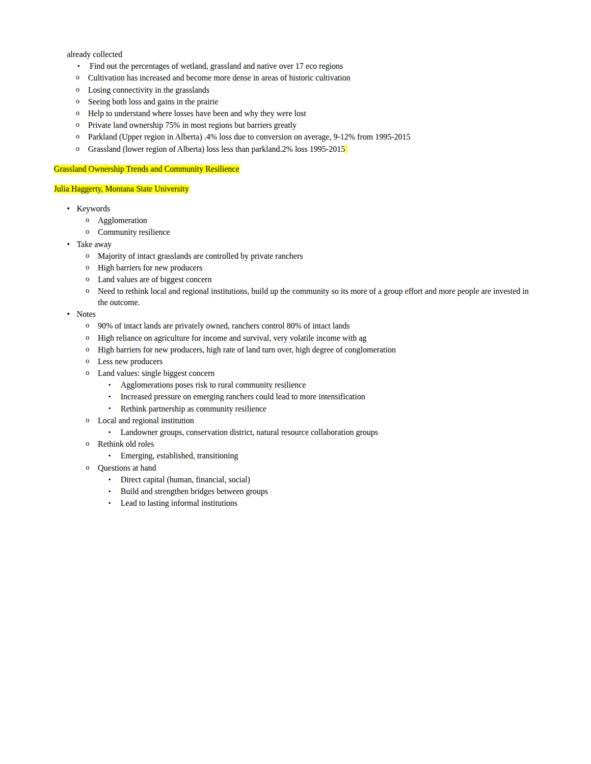already collected
Find out the percentages of wetland, grassland and native over 17 eco regions
Cultivation has increased and become more dense in areas of historic cultivation
Losing connectivity in the grasslands
Seeing both loss and gains in the prairie
Help to understand where losses have been and why they were lost
Private land ownership 75% in most regions but barriers greatly
Parkland (Upper region in Alberta) .4% loss due to conversion on average, 9-12% from 1995-2015
Grassland (lower region of Alberta) loss less than parkland.2% loss 1995-2015
Grassland Ownership Trends and Community Resilience
Julia Haggerty, Montana State University
Keywords
Agglomeration
Community resilience
Take away
Majority of intact grasslands are controlled by private ranchers
High barriers for new producers
Land values are of biggest concern
Need to rethink local and regional institutions, build up the community so its more of a group effort and more people are invested in the outcome.
Notes
90% of intact lands are privately owned, ranchers control 80% of intact lands
High reliance on agriculture for income and survival, very volatile income with ag
High barriers for new producers, high rate of land turn over, high degree of conglomeration
Less new producers
Land values: single biggest concern
Agglomerations poses risk to rural community resilience
Increased pressure on emerging ranchers could lead to more intensification
Rethink partnership as community resilience
Local and regional institution
Landowner groups, conservation district, natural resource collaboration groups
Rethink old roles
Emerging, established, transitioning
Questions at hand
Direct capital (human, financial, social)
Build and strengthen bridges between groups
Lead to lasting informal institutions